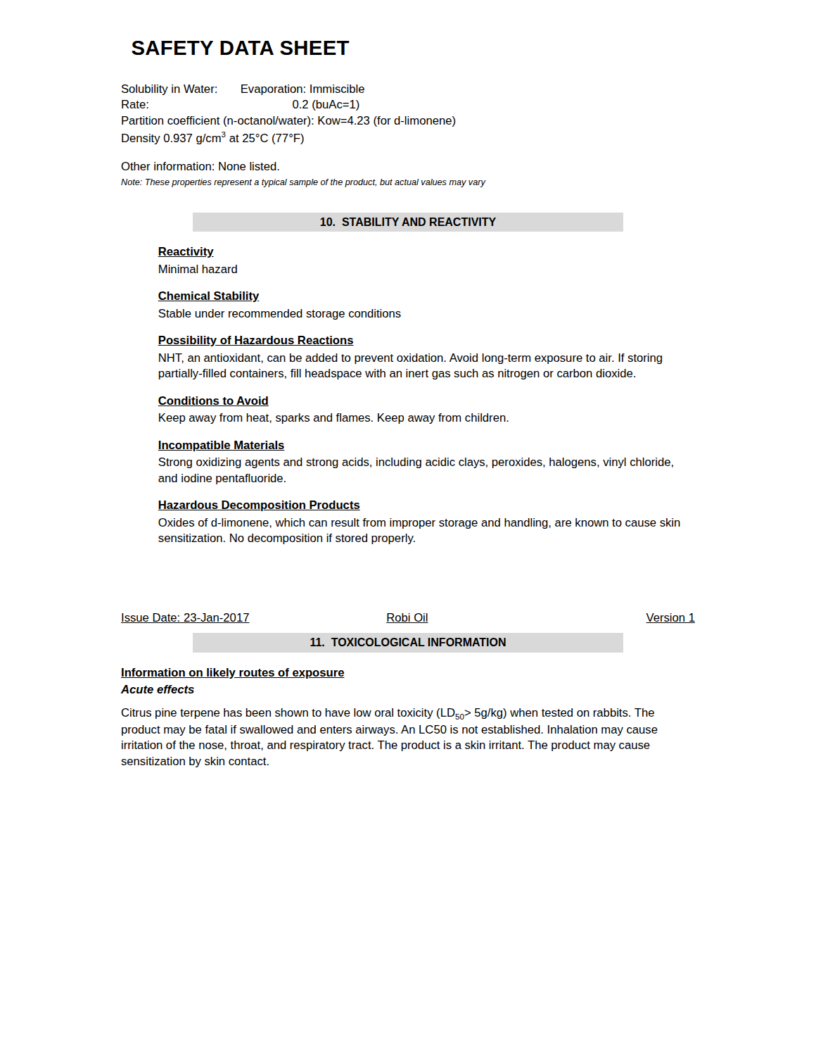SAFETY DATA SHEET
Solubility in Water: Evaporation: Immiscible
Rate: 0.2 (buAc=1)
Partition coefficient (n-octanol/water): Kow=4.23 (for d-limonene)
Density 0.937 g/cm3 at 25°C (77°F)
Other information: None listed.
Note: These properties represent a typical sample of the product, but actual values may vary
10. STABILITY AND REACTIVITY
Reactivity
Minimal hazard
Chemical Stability
Stable under recommended storage conditions
Possibility of Hazardous Reactions
NHT, an antioxidant, can be added to prevent oxidation. Avoid long-term exposure to air. If storing partially-filled containers, fill headspace with an inert gas such as nitrogen or carbon dioxide.
Conditions to Avoid
Keep away from heat, sparks and flames. Keep away from children.
Incompatible Materials
Strong oxidizing agents and strong acids, including acidic clays, peroxides, halogens, vinyl chloride, and iodine pentafluoride.
Hazardous Decomposition Products
Oxides of d-limonene, which can result from improper storage and handling, are known to cause skin sensitization. No decomposition if stored properly.
Issue Date: 23-Jan-2017 Robi Oil Version 1
11. TOXICOLOGICAL INFORMATION
Information on likely routes of exposure
Acute effects
Citrus pine terpene has been shown to have low oral toxicity (LD50> 5g/kg) when tested on rabbits. The product may be fatal if swallowed and enters airways. An LC50 is not established. Inhalation may cause irritation of the nose, throat, and respiratory tract. The product is a skin irritant. The product may cause sensitization by skin contact.